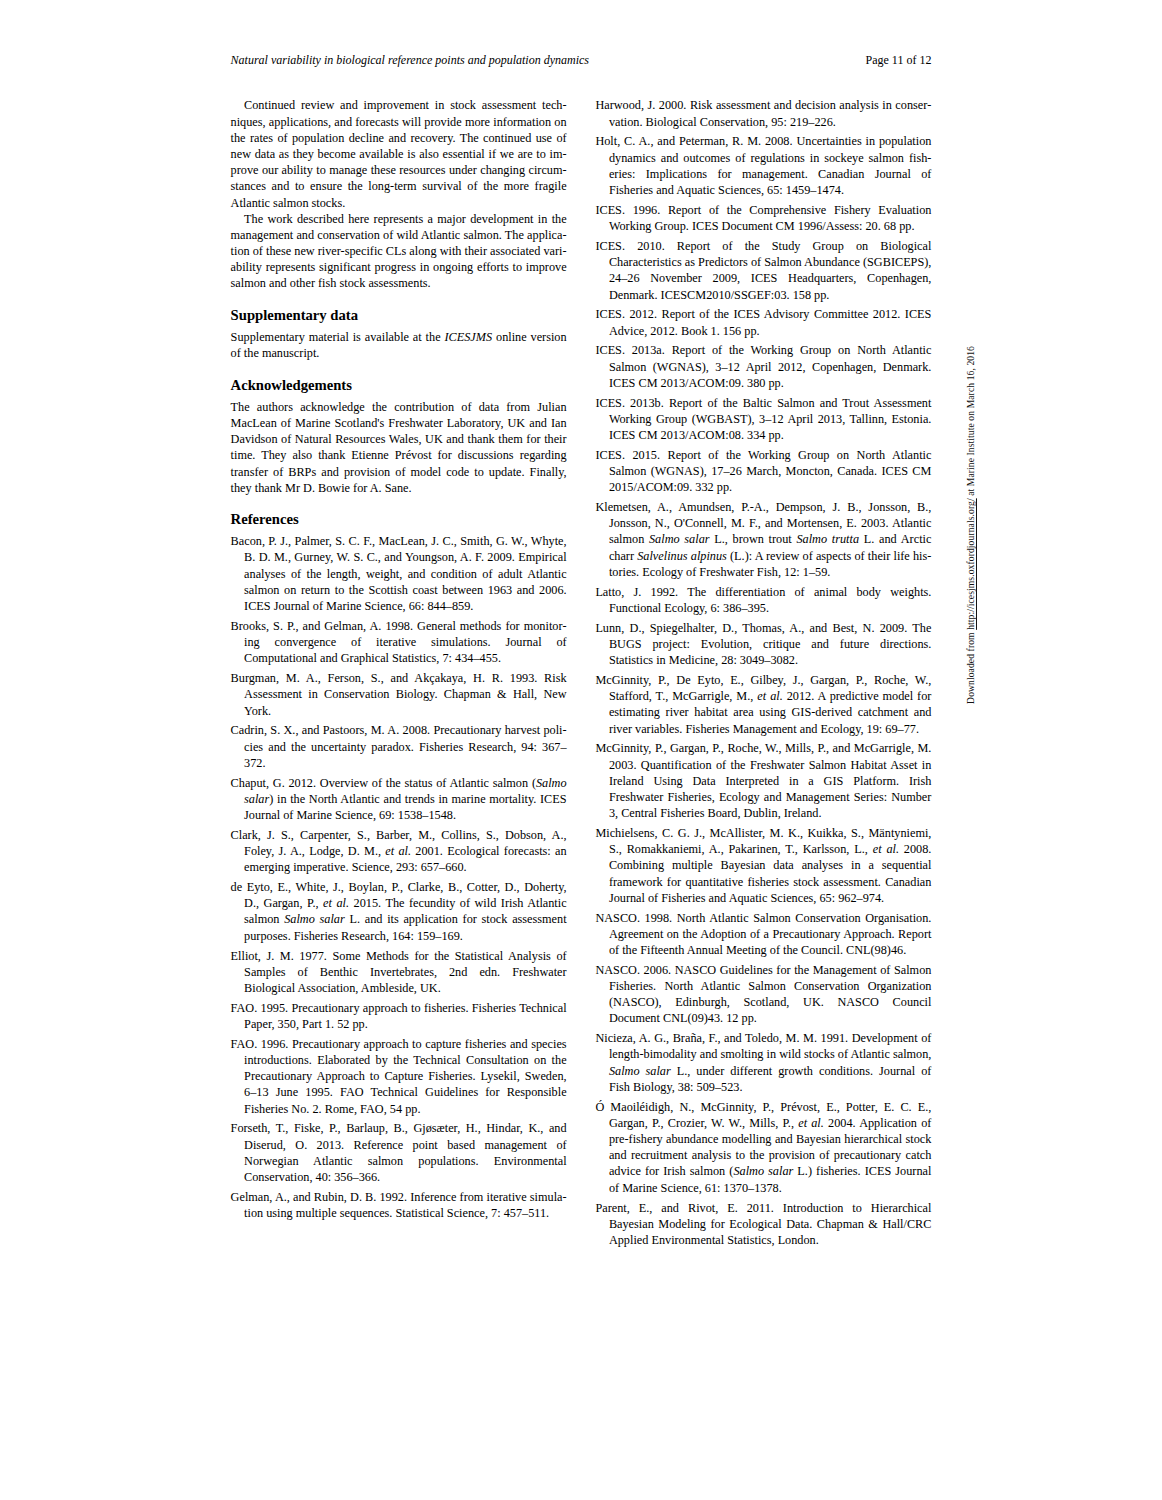Natural variability in biological reference points and population dynamics
Page 11 of 12
Continued review and improvement in stock assessment techniques, applications, and forecasts will provide more information on the rates of population decline and recovery. The continued use of new data as they become available is also essential if we are to improve our ability to manage these resources under changing circumstances and to ensure the long-term survival of the more fragile Atlantic salmon stocks.
The work described here represents a major development in the management and conservation of wild Atlantic salmon. The application of these new river-specific CLs along with their associated variability represents significant progress in ongoing efforts to improve salmon and other fish stock assessments.
Supplementary data
Supplementary material is available at the ICESJMS online version of the manuscript.
Acknowledgements
The authors acknowledge the contribution of data from Julian MacLean of Marine Scotland's Freshwater Laboratory, UK and Ian Davidson of Natural Resources Wales, UK and thank them for their time. They also thank Etienne Prévost for discussions regarding transfer of BRPs and provision of model code to update. Finally, they thank Mr D. Bowie for A. Sane.
References
Bacon, P. J., Palmer, S. C. F., MacLean, J. C., Smith, G. W., Whyte, B. D. M., Gurney, W. S. C., and Youngson, A. F. 2009. Empirical analyses of the length, weight, and condition of adult Atlantic salmon on return to the Scottish coast between 1963 and 2006. ICES Journal of Marine Science, 66: 844–859.
Brooks, S. P., and Gelman, A. 1998. General methods for monitoring convergence of iterative simulations. Journal of Computational and Graphical Statistics, 7: 434–455.
Burgman, M. A., Ferson, S., and Akçakaya, H. R. 1993. Risk Assessment in Conservation Biology. Chapman & Hall, New York.
Cadrin, S. X., and Pastoors, M. A. 2008. Precautionary harvest policies and the uncertainty paradox. Fisheries Research, 94: 367–372.
Chaput, G. 2012. Overview of the status of Atlantic salmon (Salmo salar) in the North Atlantic and trends in marine mortality. ICES Journal of Marine Science, 69: 1538–1548.
Clark, J. S., Carpenter, S., Barber, M., Collins, S., Dobson, A., Foley, J. A., Lodge, D. M., et al. 2001. Ecological forecasts: an emerging imperative. Science, 293: 657–660.
de Eyto, E., White, J., Boylan, P., Clarke, B., Cotter, D., Doherty, D., Gargan, P., et al. 2015. The fecundity of wild Irish Atlantic salmon Salmo salar L. and its application for stock assessment purposes. Fisheries Research, 164: 159–169.
Elliot, J. M. 1977. Some Methods for the Statistical Analysis of Samples of Benthic Invertebrates, 2nd edn. Freshwater Biological Association, Ambleside, UK.
FAO. 1995. Precautionary approach to fisheries. Fisheries Technical Paper, 350, Part 1. 52 pp.
FAO. 1996. Precautionary approach to capture fisheries and species introductions. Elaborated by the Technical Consultation on the Precautionary Approach to Capture Fisheries. Lysekil, Sweden, 6–13 June 1995. FAO Technical Guidelines for Responsible Fisheries No. 2. Rome, FAO, 54 pp.
Forseth, T., Fiske, P., Barlaup, B., Gjøsæter, H., Hindar, K., and Diserud, O. 2013. Reference point based management of Norwegian Atlantic salmon populations. Environmental Conservation, 40: 356–366.
Gelman, A., and Rubin, D. B. 1992. Inference from iterative simulation using multiple sequences. Statistical Science, 7: 457–511.
Harwood, J. 2000. Risk assessment and decision analysis in conservation. Biological Conservation, 95: 219–226.
Holt, C. A., and Peterman, R. M. 2008. Uncertainties in population dynamics and outcomes of regulations in sockeye salmon fisheries: Implications for management. Canadian Journal of Fisheries and Aquatic Sciences, 65: 1459–1474.
ICES. 1996. Report of the Comprehensive Fishery Evaluation Working Group. ICES Document CM 1996/Assess: 20. 68 pp.
ICES. 2010. Report of the Study Group on Biological Characteristics as Predictors of Salmon Abundance (SGBICEPS), 24–26 November 2009, ICES Headquarters, Copenhagen, Denmark. ICESCM2010/SSGEF:03. 158 pp.
ICES. 2012. Report of the ICES Advisory Committee 2012. ICES Advice, 2012. Book 1. 156 pp.
ICES. 2013a. Report of the Working Group on North Atlantic Salmon (WGNAS), 3–12 April 2012, Copenhagen, Denmark. ICES CM 2013/ACOM:09. 380 pp.
ICES. 2013b. Report of the Baltic Salmon and Trout Assessment Working Group (WGBAST), 3–12 April 2013, Tallinn, Estonia. ICES CM 2013/ACOM:08. 334 pp.
ICES. 2015. Report of the Working Group on North Atlantic Salmon (WGNAS), 17–26 March, Moncton, Canada. ICES CM 2015/ACOM:09. 332 pp.
Klemetsen, A., Amundsen, P.-A., Dempson, J. B., Jonsson, B., Jonsson, N., O'Connell, M. F., and Mortensen, E. 2003. Atlantic salmon Salmo salar L., brown trout Salmo trutta L. and Arctic charr Salvelinus alpinus (L.): A review of aspects of their life histories. Ecology of Freshwater Fish, 12: 1–59.
Latto, J. 1992. The differentiation of animal body weights. Functional Ecology, 6: 386–395.
Lunn, D., Spiegelhalter, D., Thomas, A., and Best, N. 2009. The BUGS project: Evolution, critique and future directions. Statistics in Medicine, 28: 3049–3082.
McGinnity, P., De Eyto, E., Gilbey, J., Gargan, P., Roche, W., Stafford, T., McGarrigle, M., et al. 2012. A predictive model for estimating river habitat area using GIS-derived catchment and river variables. Fisheries Management and Ecology, 19: 69–77.
McGinnity, P., Gargan, P., Roche, W., Mills, P., and McGarrigle, M. 2003. Quantification of the Freshwater Salmon Habitat Asset in Ireland Using Data Interpreted in a GIS Platform. Irish Freshwater Fisheries, Ecology and Management Series: Number 3, Central Fisheries Board, Dublin, Ireland.
Michielsens, C. G. J., McAllister, M. K., Kuikka, S., Mäntyniemi, S., Romakkaniemi, A., Pakarinen, T., Karlsson, L., et al. 2008. Combining multiple Bayesian data analyses in a sequential framework for quantitative fisheries stock assessment. Canadian Journal of Fisheries and Aquatic Sciences, 65: 962–974.
NASCO. 1998. North Atlantic Salmon Conservation Organisation. Agreement on the Adoption of a Precautionary Approach. Report of the Fifteenth Annual Meeting of the Council. CNL(98)46.
NASCO. 2006. NASCO Guidelines for the Management of Salmon Fisheries. North Atlantic Salmon Conservation Organization (NASCO), Edinburgh, Scotland, UK. NASCO Council Document CNL(09)43. 12 pp.
Nicieza, A. G., Braña, F., and Toledo, M. M. 1991. Development of length-bimodality and smolting in wild stocks of Atlantic salmon, Salmo salar L., under different growth conditions. Journal of Fish Biology, 38: 509–523.
Ó Maoiléidigh, N., McGinnity, P., Prévost, E., Potter, E. C. E., Gargan, P., Crozier, W. W., Mills, P., et al. 2004. Application of pre-fishery abundance modelling and Bayesian hierarchical stock and recruitment analysis to the provision of precautionary catch advice for Irish salmon (Salmo salar L.) fisheries. ICES Journal of Marine Science, 61: 1370–1378.
Parent, E., and Rivot, E. 2011. Introduction to Hierarchical Bayesian Modeling for Ecological Data. Chapman & Hall/CRC Applied Environmental Statistics, London.
Downloaded from http://icesjms.oxfordjournals.org/ at Marine Institute on March 16, 2016